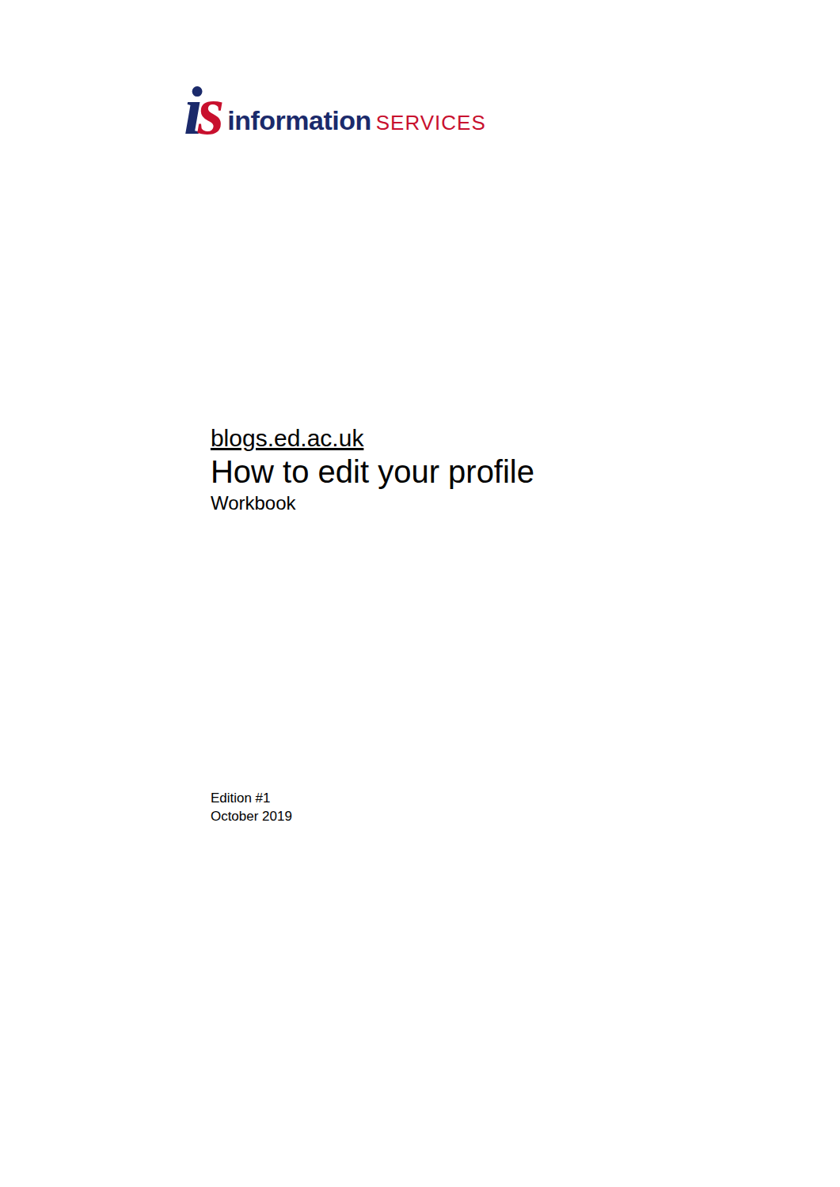is information SERVICES
blogs.ed.ac.uk
How to edit your profile
Workbook
Edition #1
October 2019